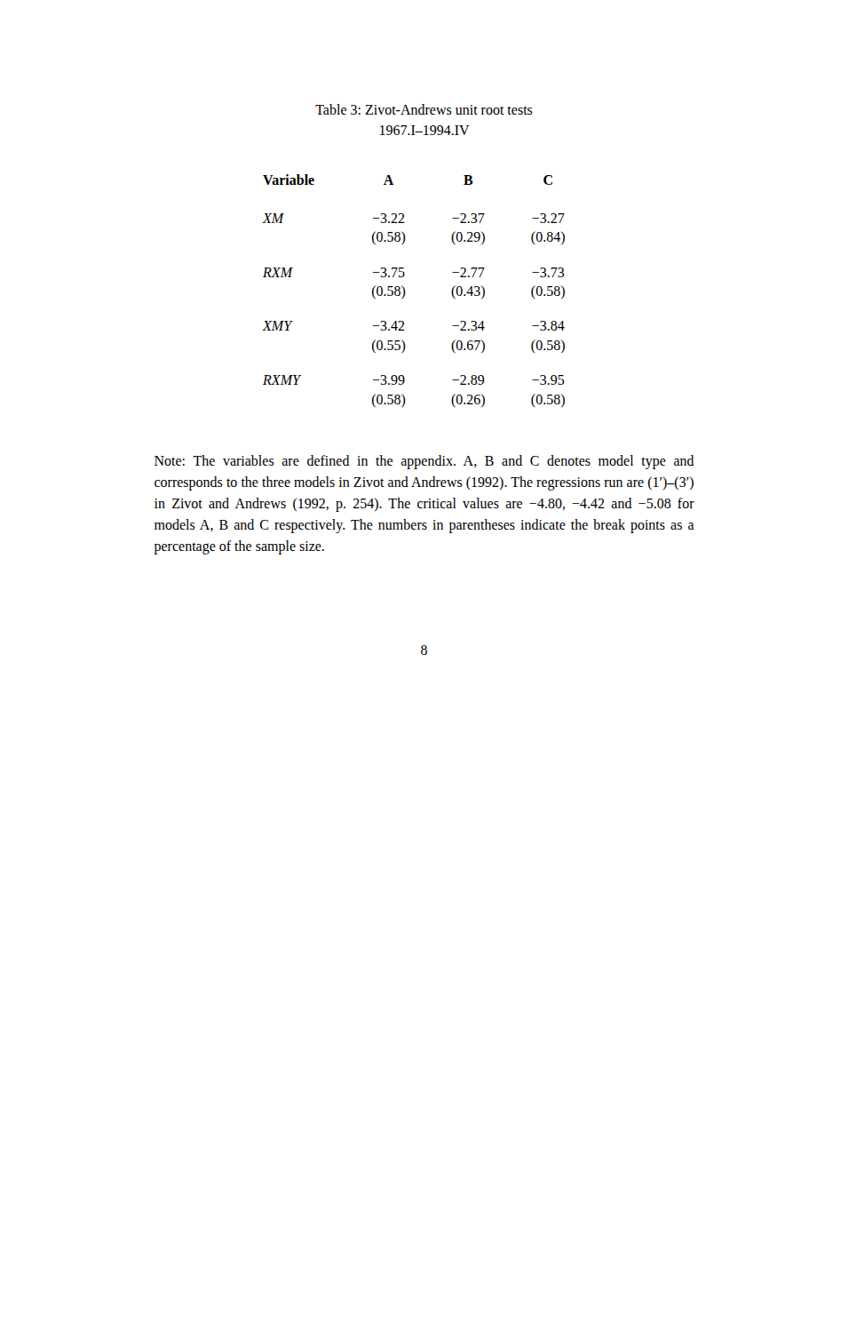Table 3: Zivot-Andrews unit root tests
1967.I–1994.IV
| Variable | A | B | C |
| --- | --- | --- | --- |
| XM | −3.22 | −2.37 | −3.27 |
| | (0.58) | (0.29) | (0.84) |
| RXM | −3.75 | −2.77 | −3.73 |
| | (0.58) | (0.43) | (0.58) |
| XMY | −3.42 | −2.34 | −3.84 |
| | (0.55) | (0.67) | (0.58) |
| RXMY | −3.99 | −2.89 | −3.95 |
| | (0.58) | (0.26) | (0.58) |
Note: The variables are defined in the appendix. A, B and C denotes model type and corresponds to the three models in Zivot and Andrews (1992). The regressions run are (1′)–(3′) in Zivot and Andrews (1992, p. 254). The critical values are −4.80, −4.42 and −5.08 for models A, B and C respectively. The numbers in parentheses indicate the break points as a percentage of the sample size.
8